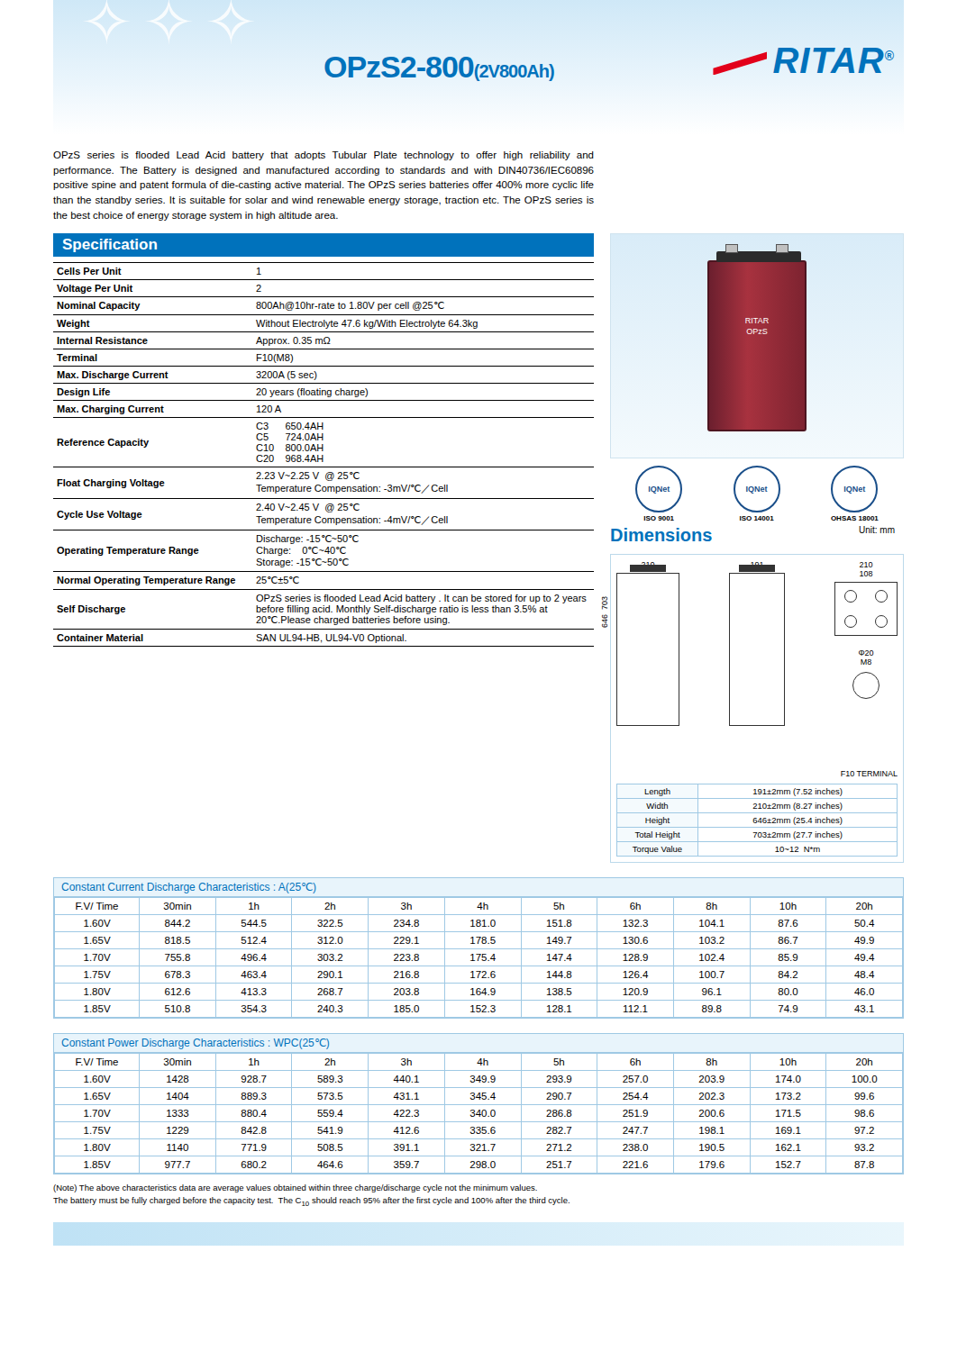✧✧✧
OPzS2-800(2V800Ah)
RITAR®
OPzS series is flooded Lead Acid battery that adopts Tubular Plate technology to offer high reliability and performance. The Battery is designed and manufactured according to standards and with DIN40736/IEC60896 positive spine and patent formula of die-casting active material. The OPzS series batteries offer 400% more cyclic life than the standby series. It is suitable for solar and wind renewable energy storage, traction etc. The OPzS series is the best choice of energy storage system in high altitude area.
Specification
| Cells Per Unit | 1 |
| Voltage Per Unit | 2 |
| Nominal Capacity | 800Ah@10hr-rate to 1.80V per cell @25℃ |
| Weight | Without Electrolyte 47.6 kg/With Electrolyte 64.3kg |
| Internal Resistance | Approx. 0.35 mΩ |
| Terminal | F10(M8) |
| Max. Discharge Current | 3200A (5 sec) |
| Design Life | 20 years (floating charge) |
| Max. Charging Current | 120 A |
| Reference Capacity | C3 650.4AH C5 724.0AH C10 800.0AH C20 968.4AH |
| Float Charging Voltage | 2.23 V~2.25 V @ 25℃ Temperature Compensation: -3mV/℃／Cell |
| Cycle Use Voltage | 2.40 V~2.45 V @ 25℃ Temperature Compensation: -4mV/℃／Cell |
| Operating Temperature Range | Discharge: -15℃~50℃ Charge: 0℃~40℃ Storage: -15℃~50℃ |
| Normal Operating Temperature Range | 25℃±5℃ |
| Self Discharge | OPzS series is flooded Lead Acid battery . It can be stored for up to 2 years before filling acid. Monthly Self-discharge ratio is less than 3.5% at 20℃.Please charged batteries before using. |
| Container Material | SAN UL94-HB, UL94-V0 Optional. |
RITAR
OPzS
IQNet
ISO 9001
IQNet
ISO 14001
IQNet
OHSAS 18001
Dimensions Unit: mm
210
646 703
191
210
108
Φ20
M8
F10 TERMINAL
| Length | 191±2mm (7.52 inches) |
| Width | 210±2mm (8.27 inches) |
| Height | 646±2mm (25.4 inches) |
| Total Height | 703±2mm (27.7 inches) |
| Torque Value | 10~12 N*m |
Constant Current Discharge Characteristics : A(25℃)
| F.V/ Time | 30min | 1h | 2h | 3h | 4h | 5h | 6h | 8h | 10h | 20h |
| --- | --- | --- | --- | --- | --- | --- | --- | --- | --- | --- |
| 1.60V | 844.2 | 544.5 | 322.5 | 234.8 | 181.0 | 151.8 | 132.3 | 104.1 | 87.6 | 50.4 |
| 1.65V | 818.5 | 512.4 | 312.0 | 229.1 | 178.5 | 149.7 | 130.6 | 103.2 | 86.7 | 49.9 |
| 1.70V | 755.8 | 496.4 | 303.2 | 223.8 | 175.4 | 147.4 | 128.9 | 102.4 | 85.9 | 49.4 |
| 1.75V | 678.3 | 463.4 | 290.1 | 216.8 | 172.6 | 144.8 | 126.4 | 100.7 | 84.2 | 48.4 |
| 1.80V | 612.6 | 413.3 | 268.7 | 203.8 | 164.9 | 138.5 | 120.9 | 96.1 | 80.0 | 46.0 |
| 1.85V | 510.8 | 354.3 | 240.3 | 185.0 | 152.3 | 128.1 | 112.1 | 89.8 | 74.9 | 43.1 |
Constant Power Discharge Characteristics : WPC(25℃)
| F.V/ Time | 30min | 1h | 2h | 3h | 4h | 5h | 6h | 8h | 10h | 20h |
| --- | --- | --- | --- | --- | --- | --- | --- | --- | --- | --- |
| 1.60V | 1428 | 928.7 | 589.3 | 440.1 | 349.9 | 293.9 | 257.0 | 203.9 | 174.0 | 100.0 |
| 1.65V | 1404 | 889.3 | 573.5 | 431.1 | 345.4 | 290.7 | 254.4 | 202.3 | 173.2 | 99.6 |
| 1.70V | 1333 | 880.4 | 559.4 | 422.3 | 340.0 | 286.8 | 251.9 | 200.6 | 171.5 | 98.6 |
| 1.75V | 1229 | 842.8 | 541.9 | 412.6 | 335.6 | 282.7 | 247.7 | 198.1 | 169.1 | 97.2 |
| 1.80V | 1140 | 771.9 | 508.5 | 391.1 | 321.7 | 271.2 | 238.0 | 190.5 | 162.1 | 93.2 |
| 1.85V | 977.7 | 680.2 | 464.6 | 359.7 | 298.0 | 251.7 | 221.6 | 179.6 | 152.7 | 87.8 |
(Note) The above characteristics data are average values obtained within three charge/discharge cycle not the minimum values.
The battery must be fully charged before the capacity test. The C10 should reach 95% after the first cycle and 100% after the third cycle.